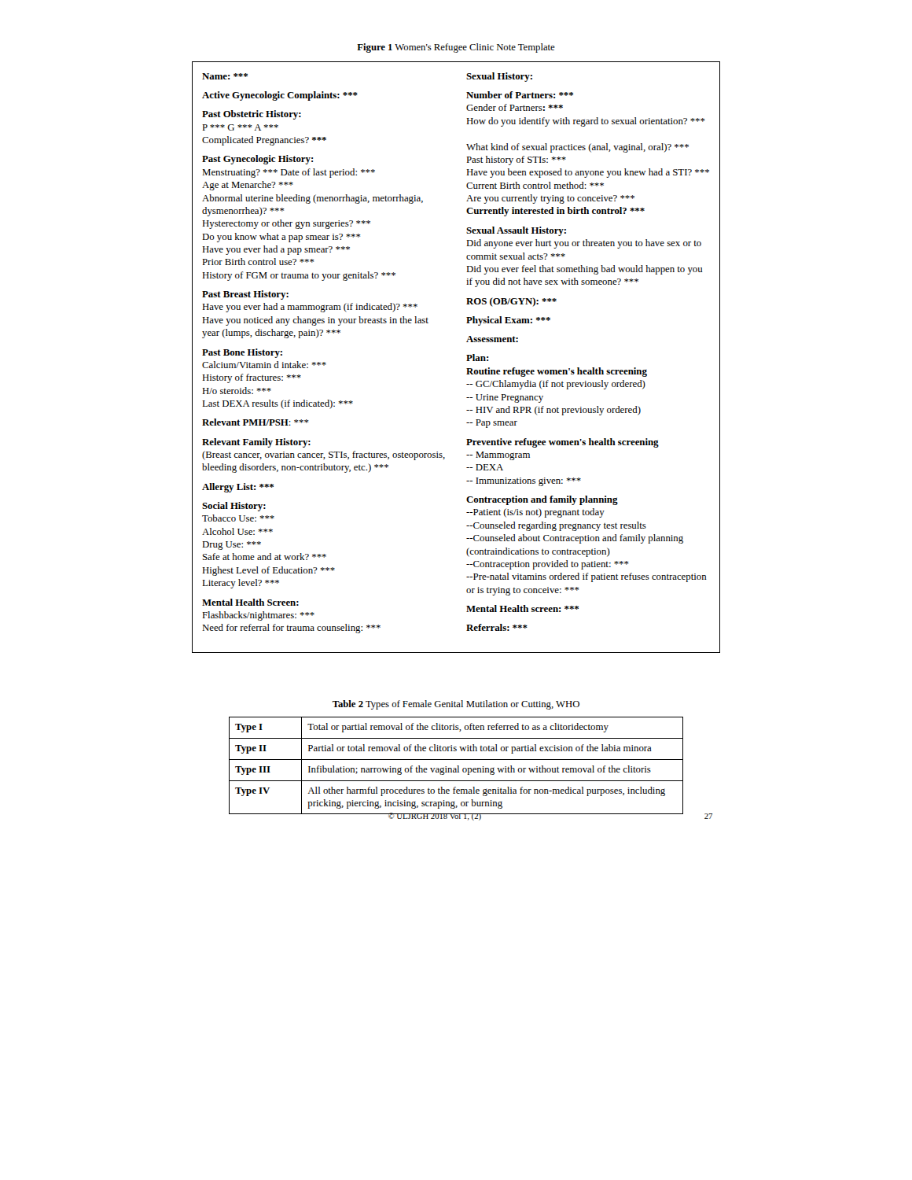Figure 1 Women's Refugee Clinic Note Template
Name: ***
Active Gynecologic Complaints: ***
Past Obstetric History:
P *** G *** A ***
Complicated Pregnancies? ***
Past Gynecologic History:
Menstruating? *** Date of last period: ***
Age at Menarche? ***
Abnormal uterine bleeding (menorrhagia, metorrhagia, dysmenorrhea)? ***
Hysterectomy or other gyn surgeries? ***
Do you know what a pap smear is? ***
Have you ever had a pap smear? ***
Prior Birth control use? ***
History of FGM or trauma to your genitals? ***
Past Breast History:
Have you ever had a mammogram (if indicated)? ***
Have you noticed any changes in your breasts in the last year (lumps, discharge, pain)? ***
Past Bone History:
Calcium/Vitamin d intake: ***
History of fractures: ***
H/o steroids: ***
Last DEXA results (if indicated): ***
Relevant PMH/PSH: ***
Relevant Family History:
(Breast cancer, ovarian cancer, STIs, fractures, osteoporosis, bleeding disorders, non-contributory, etc.) ***
Allergy List: ***
Social History:
Tobacco Use: ***
Alcohol Use: ***
Drug Use: ***
Safe at home and at work? ***
Highest Level of Education? ***
Literacy level? ***
Mental Health Screen:
Flashbacks/nightmares: ***
Need for referral for trauma counseling: ***
Sexual History:
Number of Partners: ***
Gender of Partners: ***
How do you identify with regard to sexual orientation? ***
What kind of sexual practices (anal, vaginal, oral)? ***
Past history of STIs: ***
Have you been exposed to anyone you knew had a STI? ***
Current Birth control method: ***
Are you currently trying to conceive? ***
Currently interested in birth control? ***
Sexual Assault History:
Did anyone ever hurt you or threaten you to have sex or to commit sexual acts? ***
Did you ever feel that something bad would happen to you if you did not have sex with someone? ***
ROS (OB/GYN): ***
Physical Exam: ***
Assessment:
Plan:
Routine refugee women's health screening
-- GC/Chlamydia (if not previously ordered)
-- Urine Pregnancy
-- HIV and RPR (if not previously ordered)
-- Pap smear
Preventive refugee women's health screening
-- Mammogram
-- DEXA
-- Immunizations given: ***
Contraception and family planning
--Patient (is/is not) pregnant today
--Counseled regarding pregnancy test results
--Counseled about Contraception and family planning (contraindications to contraception)
--Contraception provided to patient: ***
--Pre-natal vitamins ordered if patient refuses contraception or is trying to conceive: ***
Mental Health screen: ***
Referrals: ***
Table 2 Types of Female Genital Mutilation or Cutting, WHO
| Type I | Total or partial removal of the clitoris, often referred to as a clitoridectomy |
| Type II | Partial or total removal of the clitoris with total or partial excision of the labia minora |
| Type III | Infibulation; narrowing of the vaginal opening with or without removal of the clitoris |
| Type IV | All other harmful procedures to the female genitalia for non-medical purposes, including pricking, piercing, incising, scraping, or burning |
© ULJRGH 2018 Vol 1, (2) 27